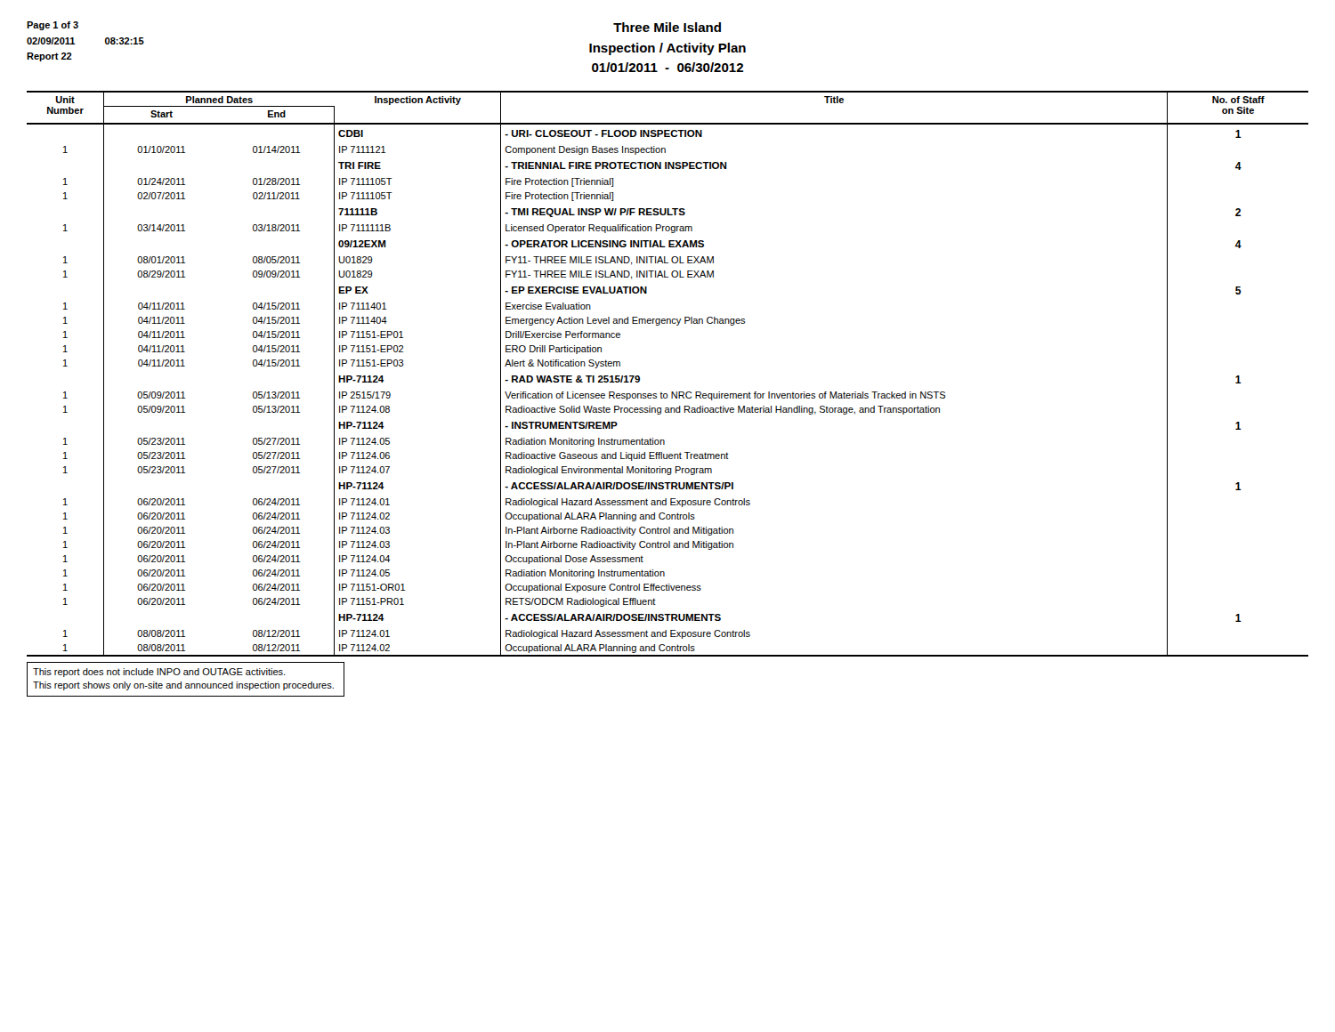Page 1 of 3
02/09/2011 08:32:15
Report 22
Three Mile Island
Inspection / Activity Plan
01/01/2011 - 06/30/2012
| Unit Number | Planned Dates | Inspection Activity | Title | No. of Staff on Site |
| --- | --- | --- | --- | --- |
| Start | End |
| | | | CDBI | - URI- CLOSEOUT - FLOOD INSPECTION | 1 |
| 1 | 01/10/2011 | 01/14/2011 | IP 7111121 | Component Design Bases Inspection | |
| | | | TRI FIRE | - TRIENNIAL FIRE PROTECTION INSPECTION | 4 |
| 1 | 01/24/2011 | 01/28/2011 | IP 7111105T | Fire Protection [Triennial] | |
| 1 | 02/07/2011 | 02/11/2011 | IP 7111105T | Fire Protection [Triennial] | |
| | | | 711111B | - TMI REQUAL INSP W/ P/F RESULTS | 2 |
| 1 | 03/14/2011 | 03/18/2011 | IP 7111111B | Licensed Operator Requalification Program | |
| | | | 09/12EXM | - OPERATOR LICENSING INITIAL EXAMS | 4 |
| 1 | 08/01/2011 | 08/05/2011 | U01829 | FY11- THREE MILE ISLAND, INITIAL OL EXAM | |
| 1 | 08/29/2011 | 09/09/2011 | U01829 | FY11- THREE MILE ISLAND, INITIAL OL EXAM | |
| | | | EP EX | - EP EXERCISE EVALUATION | 5 |
| 1 | 04/11/2011 | 04/15/2011 | IP 7111401 | Exercise Evaluation | |
| 1 | 04/11/2011 | 04/15/2011 | IP 7111404 | Emergency Action Level and Emergency Plan Changes | |
| 1 | 04/11/2011 | 04/15/2011 | IP 71151-EP01 | Drill/Exercise Performance | |
| 1 | 04/11/2011 | 04/15/2011 | IP 71151-EP02 | ERO Drill Participation | |
| 1 | 04/11/2011 | 04/15/2011 | IP 71151-EP03 | Alert & Notification System | |
| | | | HP-71124 | - RAD WASTE & TI 2515/179 | 1 |
| 1 | 05/09/2011 | 05/13/2011 | IP 2515/179 | Verification of Licensee Responses to NRC Requirement for Inventories of Materials Tracked in NSTS | |
| 1 | 05/09/2011 | 05/13/2011 | IP 71124.08 | Radioactive Solid Waste Processing and Radioactive Material Handling, Storage, and Transportation | |
| | | | HP-71124 | - INSTRUMENTS/REMP | 1 |
| 1 | 05/23/2011 | 05/27/2011 | IP 71124.05 | Radiation Monitoring Instrumentation | |
| 1 | 05/23/2011 | 05/27/2011 | IP 71124.06 | Radioactive Gaseous and Liquid Effluent Treatment | |
| 1 | 05/23/2011 | 05/27/2011 | IP 71124.07 | Radiological Environmental Monitoring Program | |
| | | | HP-71124 | - ACCESS/ALARA/AIR/DOSE/INSTRUMENTS/PI | 1 |
| 1 | 06/20/2011 | 06/24/2011 | IP 71124.01 | Radiological Hazard Assessment and Exposure Controls | |
| 1 | 06/20/2011 | 06/24/2011 | IP 71124.02 | Occupational ALARA Planning and Controls | |
| 1 | 06/20/2011 | 06/24/2011 | IP 71124.03 | In-Plant Airborne Radioactivity Control and Mitigation | |
| 1 | 06/20/2011 | 06/24/2011 | IP 71124.03 | In-Plant Airborne Radioactivity Control and Mitigation | |
| 1 | 06/20/2011 | 06/24/2011 | IP 71124.04 | Occupational Dose Assessment | |
| 1 | 06/20/2011 | 06/24/2011 | IP 71124.05 | Radiation Monitoring Instrumentation | |
| 1 | 06/20/2011 | 06/24/2011 | IP 71151-OR01 | Occupational Exposure Control Effectiveness | |
| 1 | 06/20/2011 | 06/24/2011 | IP 71151-PR01 | RETS/ODCM Radiological Effluent | |
| | | | HP-71124 | - ACCESS/ALARA/AIR/DOSE/INSTRUMENTS | 1 |
| 1 | 08/08/2011 | 08/12/2011 | IP 71124.01 | Radiological Hazard Assessment and Exposure Controls | |
| 1 | 08/08/2011 | 08/12/2011 | IP 71124.02 | Occupational ALARA Planning and Controls | |
This report does not include INPO and OUTAGE activities.
This report shows only on-site and announced inspection procedures.